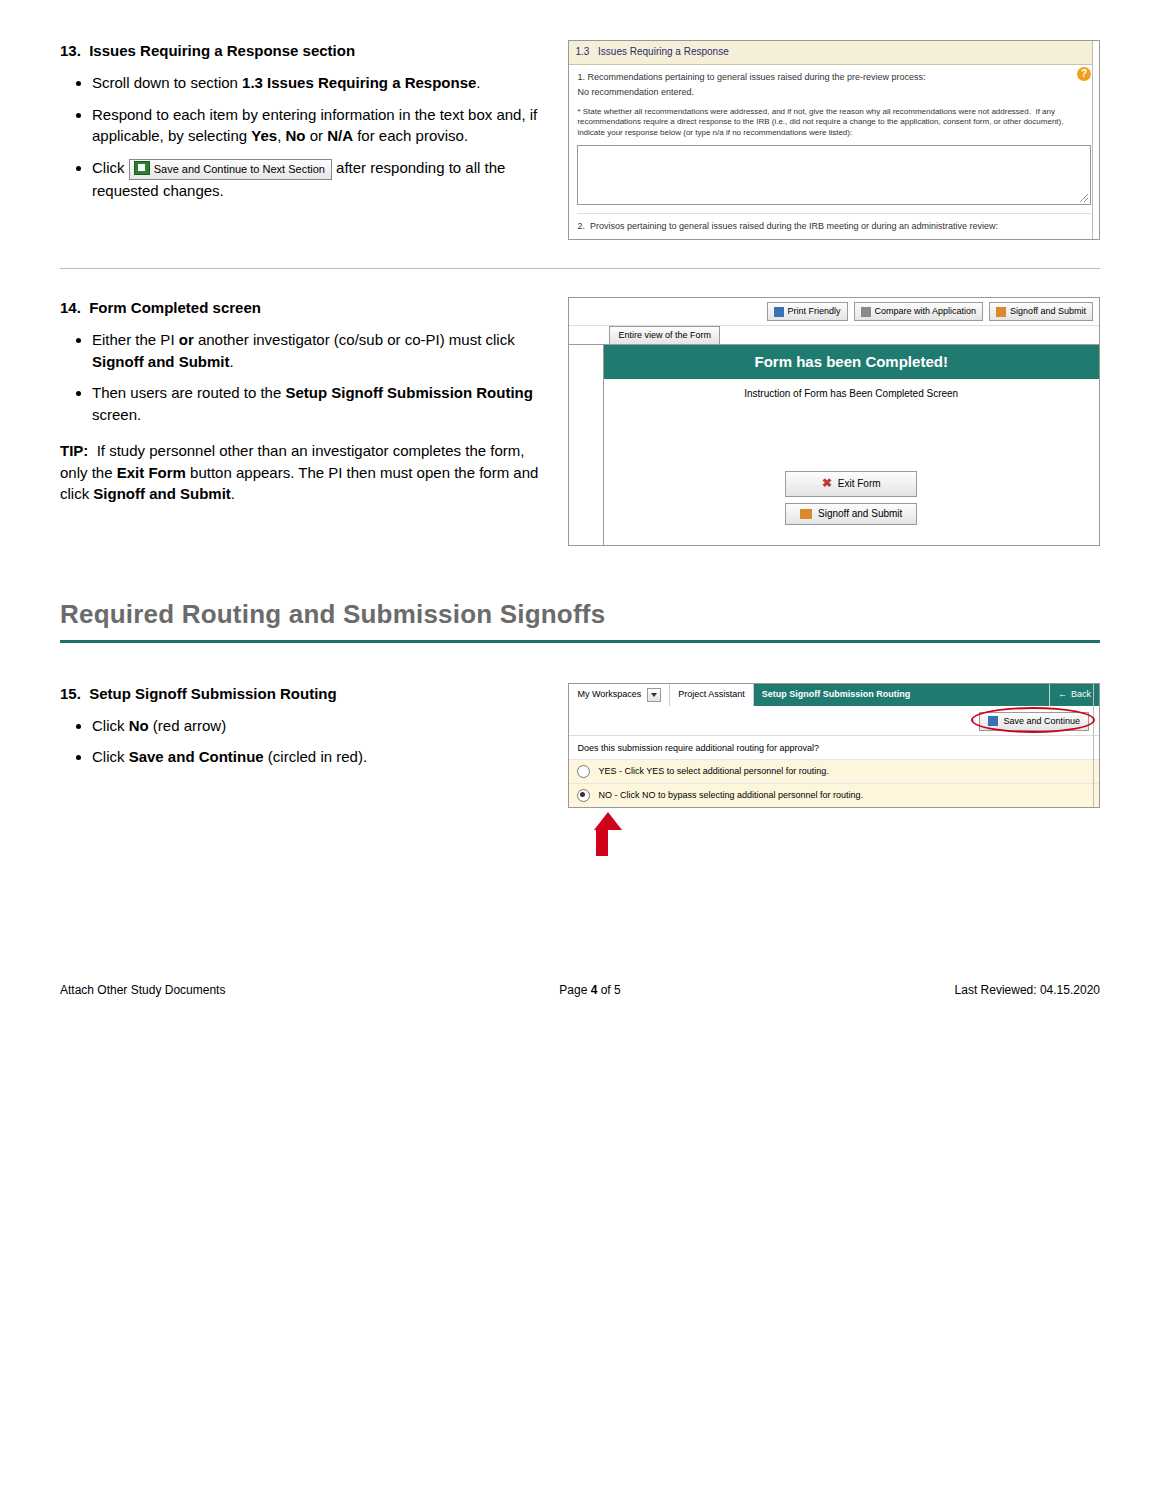13. Issues Requiring a Response section
Scroll down to section 1.3 Issues Requiring a Response.
Respond to each item by entering information in the text box and, if applicable, by selecting Yes, No or N/A for each proviso.
Click Save and Continue to Next Section after responding to all the requested changes.
1.3 Issues Requiring a Response
?
1. Recommendations pertaining to general issues raised during the pre-review process:
No recommendation entered.
* State whether all recommendations were addressed, and if not, give the reason why all recommendations were not addressed. If any recommendations require a direct response to the IRB (i.e., did not require a change to the application, consent form, or other document), indicate your response below (or type n/a if no recommendations were listed):
2. Provisos pertaining to general issues raised during the IRB meeting or during an administrative review:
14. Form Completed screen
Either the PI or another investigator (co/sub or co-PI) must click Signoff and Submit.
Then users are routed to the Setup Signoff Submission Routing screen.
TIP: If study personnel other than an investigator completes the form, only the Exit Form button appears. The PI then must open the form and click Signoff and Submit.
Print Friendly Compare with Application Signoff and Submit
Entire view of the Form
Form has been Completed!
Instruction of Form has Been Completed Screen
✖Exit Form Signoff and Submit
Required Routing and Submission Signoffs
15. Setup Signoff Submission Routing
Click No (red arrow)
Click Save and Continue (circled in red).
My Workspaces
Project Assistant
Setup Signoff Submission Routing
←Back
Save and Continue
Does this submission require additional routing for approval?
YES - Click YES to select additional personnel for routing.
NO - Click NO to bypass selecting additional personnel for routing.
Attach Other Study Documents
Page 4 of 5
Last Reviewed: 04.15.2020